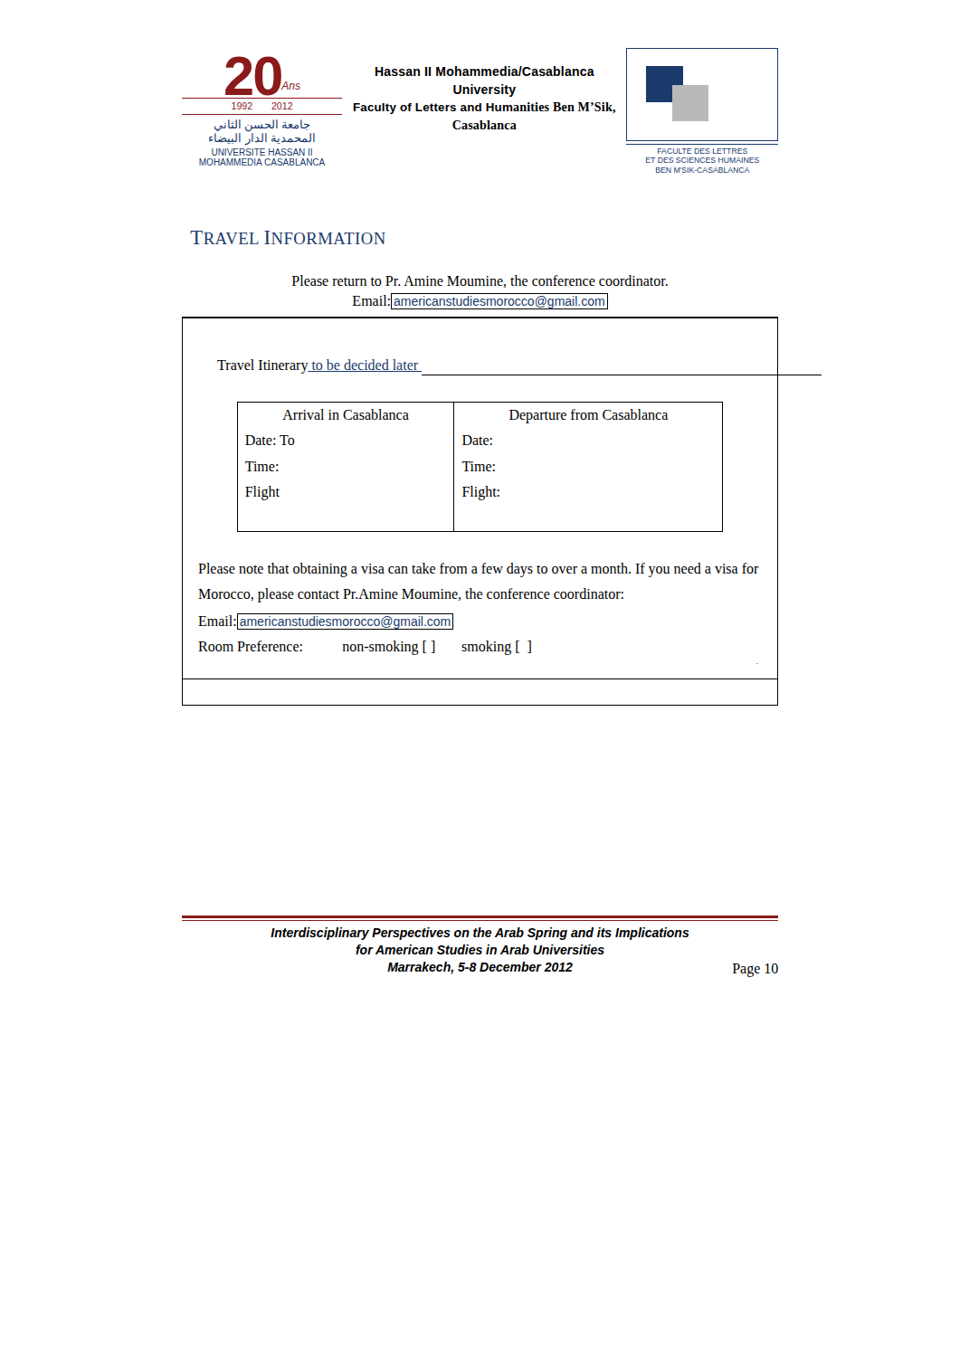20 Ans
1992 2012
جامعة الحسن الثاني
المحمدية الدار البيضاء
UNIVERSITE HASSAN II
MOHAMMEDIA CASABLANCA
Hassan II Mohammedia/Casablanca University
Faculty of Letters and Humanities Ben M’Sik, Casablanca
FACULTE DES LETTRES
ET DES SCIENCES HUMAINES
BEN M'SIK-CASABLANCA
TRAVEL INFORMATION
Please return to Pr. Amine Moumine, the conference coordinator.
Email:americanstudiesmorocco@gmail.com
Travel Itinerary to be decided later
| Arrival in Casablanca | Departure from Casablanca |
| --- | --- |
| Date: To Time: Flight | Date: Time: Flight: |
Please note that obtaining a visa can take from a few days to over a month. If you need a visa for Morocco, please contact Pr.Amine Moumine, the conference coordinator:
Email:americanstudiesmorocco@gmail.com
Room Preference: non-smoking [ ] smoking [ ]
.
Interdisciplinary Perspectives on the Arab Spring and its Implications
for American Studies in Arab Universities
Marrakech, 5-8 December 2012 Page 10